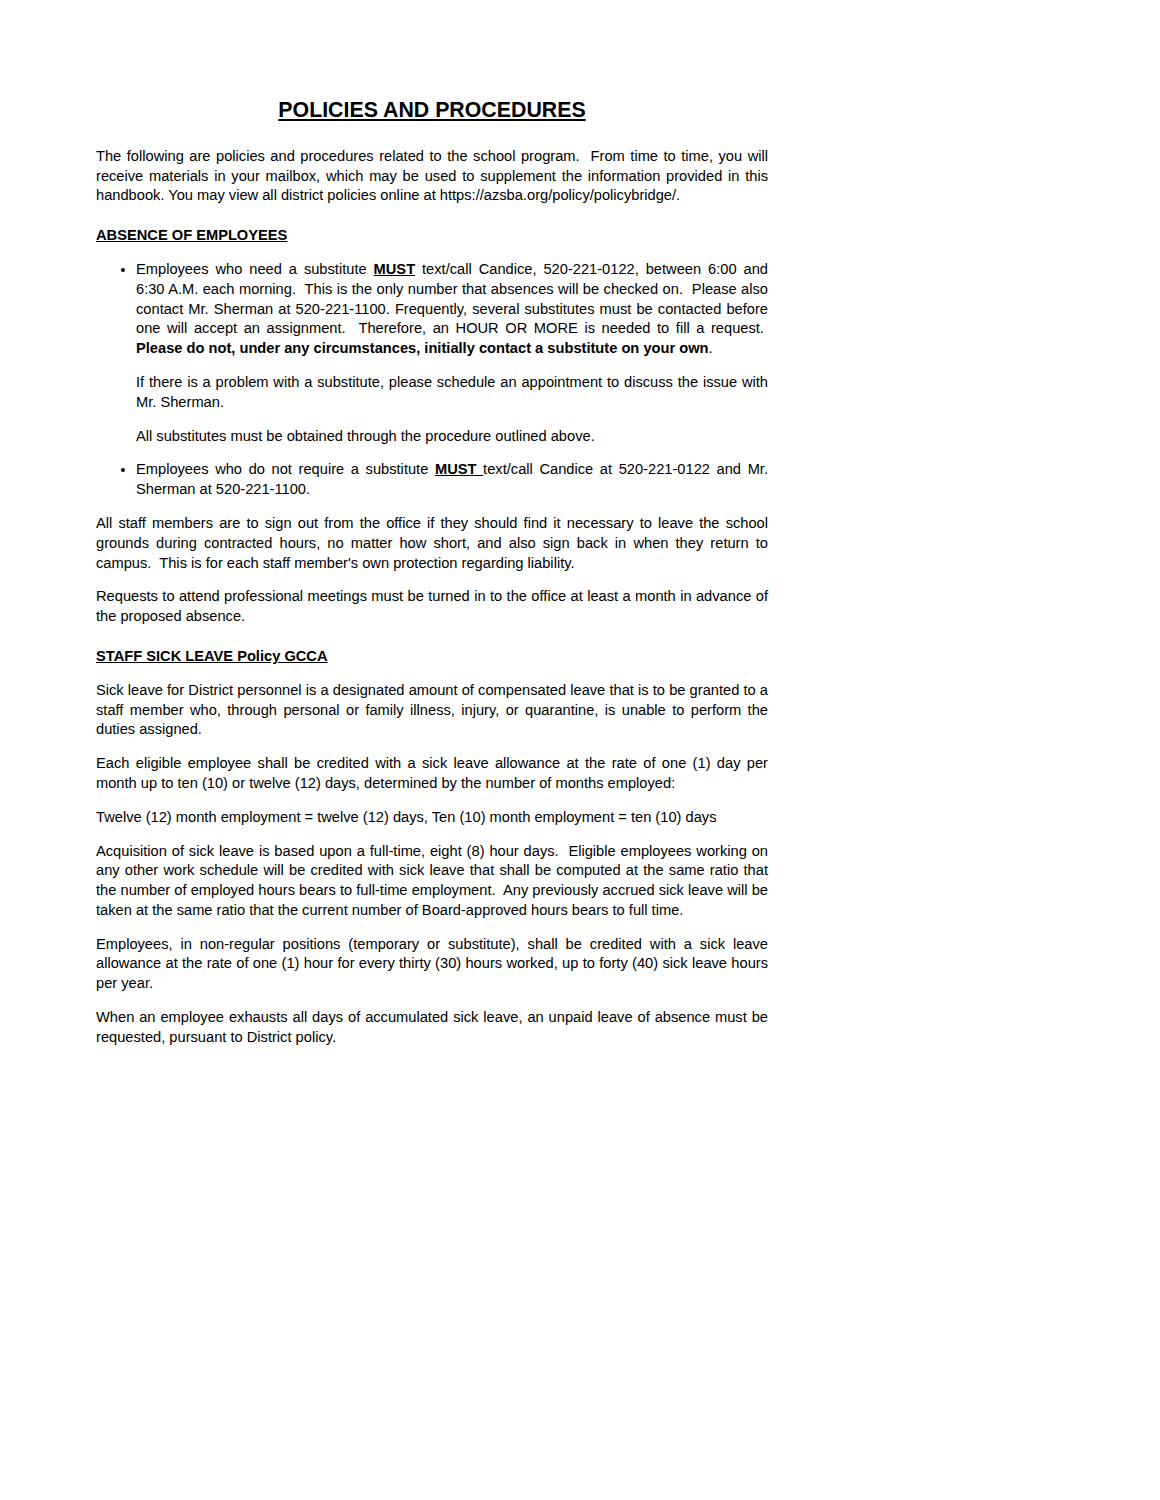POLICIES AND PROCEDURES
The following are policies and procedures related to the school program. From time to time, you will receive materials in your mailbox, which may be used to supplement the information provided in this handbook. You may view all district policies online at https://azsba.org/policy/policybridge/.
ABSENCE OF EMPLOYEES
Employees who need a substitute MUST text/call Candice, 520-221-0122, between 6:00 and 6:30 A.M. each morning. This is the only number that absences will be checked on. Please also contact Mr. Sherman at 520-221-1100. Frequently, several substitutes must be contacted before one will accept an assignment. Therefore, an HOUR OR MORE is needed to fill a request. Please do not, under any circumstances, initially contact a substitute on your own.
If there is a problem with a substitute, please schedule an appointment to discuss the issue with Mr. Sherman.
All substitutes must be obtained through the procedure outlined above.
Employees who do not require a substitute MUST text/call Candice at 520-221-0122 and Mr. Sherman at 520-221-1100.
All staff members are to sign out from the office if they should find it necessary to leave the school grounds during contracted hours, no matter how short, and also sign back in when they return to campus. This is for each staff member's own protection regarding liability.
Requests to attend professional meetings must be turned in to the office at least a month in advance of the proposed absence.
STAFF SICK LEAVE Policy GCCA
Sick leave for District personnel is a designated amount of compensated leave that is to be granted to a staff member who, through personal or family illness, injury, or quarantine, is unable to perform the duties assigned.
Each eligible employee shall be credited with a sick leave allowance at the rate of one (1) day per month up to ten (10) or twelve (12) days, determined by the number of months employed:
Twelve (12) month employment = twelve (12) days, Ten (10) month employment = ten (10) days
Acquisition of sick leave is based upon a full-time, eight (8) hour days. Eligible employees working on any other work schedule will be credited with sick leave that shall be computed at the same ratio that the number of employed hours bears to full-time employment. Any previously accrued sick leave will be taken at the same ratio that the current number of Board-approved hours bears to full time.
Employees, in non-regular positions (temporary or substitute), shall be credited with a sick leave allowance at the rate of one (1) hour for every thirty (30) hours worked, up to forty (40) sick leave hours per year.
When an employee exhausts all days of accumulated sick leave, an unpaid leave of absence must be requested, pursuant to District policy.